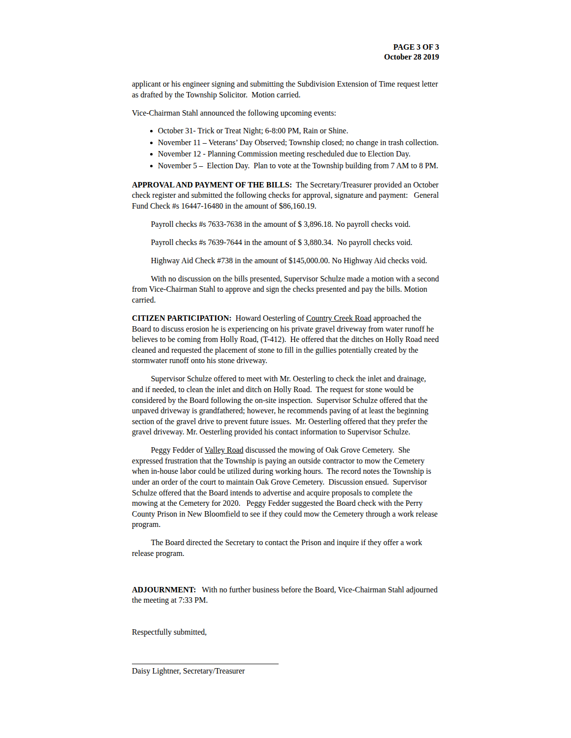PAGE 3 OF 3
October 28 2019
applicant or his engineer signing and submitting the Subdivision Extension of Time request letter as drafted by the Township Solicitor. Motion carried.
Vice-Chairman Stahl announced the following upcoming events:
October 31- Trick or Treat Night; 6-8:00 PM, Rain or Shine.
November 11 – Veterans’ Day Observed; Township closed; no change in trash collection.
November 12 - Planning Commission meeting rescheduled due to Election Day.
November 5 – Election Day. Plan to vote at the Township building from 7 AM to 8 PM.
APPROVAL AND PAYMENT OF THE BILLS: The Secretary/Treasurer provided an October check register and submitted the following checks for approval, signature and payment: General Fund Check #s 16447-16480 in the amount of $86,160.19.
Payroll checks #s 7633-7638 in the amount of $ 3,896.18. No payroll checks void.
Payroll checks #s 7639-7644 in the amount of $ 3,880.34. No payroll checks void.
Highway Aid Check #738 in the amount of $145,000.00. No Highway Aid checks void.
With no discussion on the bills presented, Supervisor Schulze made a motion with a second from Vice-Chairman Stahl to approve and sign the checks presented and pay the bills. Motion carried.
CITIZEN PARTICIPATION: Howard Oesterling of Country Creek Road approached the Board to discuss erosion he is experiencing on his private gravel driveway from water runoff he believes to be coming from Holly Road, (T-412). He offered that the ditches on Holly Road need cleaned and requested the placement of stone to fill in the gullies potentially created by the stormwater runoff onto his stone driveway.
Supervisor Schulze offered to meet with Mr. Oesterling to check the inlet and drainage, and if needed, to clean the inlet and ditch on Holly Road. The request for stone would be considered by the Board following the on-site inspection. Supervisor Schulze offered that the unpaved driveway is grandfathered; however, he recommends paving of at least the beginning section of the gravel drive to prevent future issues. Mr. Oesterling offered that they prefer the gravel driveway. Mr. Oesterling provided his contact information to Supervisor Schulze.
Peggy Fedder of Valley Road discussed the mowing of Oak Grove Cemetery. She expressed frustration that the Township is paying an outside contractor to mow the Cemetery when in-house labor could be utilized during working hours. The record notes the Township is under an order of the court to maintain Oak Grove Cemetery. Discussion ensued. Supervisor Schulze offered that the Board intends to advertise and acquire proposals to complete the mowing at the Cemetery for 2020. Peggy Fedder suggested the Board check with the Perry County Prison in New Bloomfield to see if they could mow the Cemetery through a work release program.
The Board directed the Secretary to contact the Prison and inquire if they offer a work release program.
ADJOURNMENT: With no further business before the Board, Vice-Chairman Stahl adjourned the meeting at 7:33 PM.
Respectfully submitted,
Daisy Lightner, Secretary/Treasurer